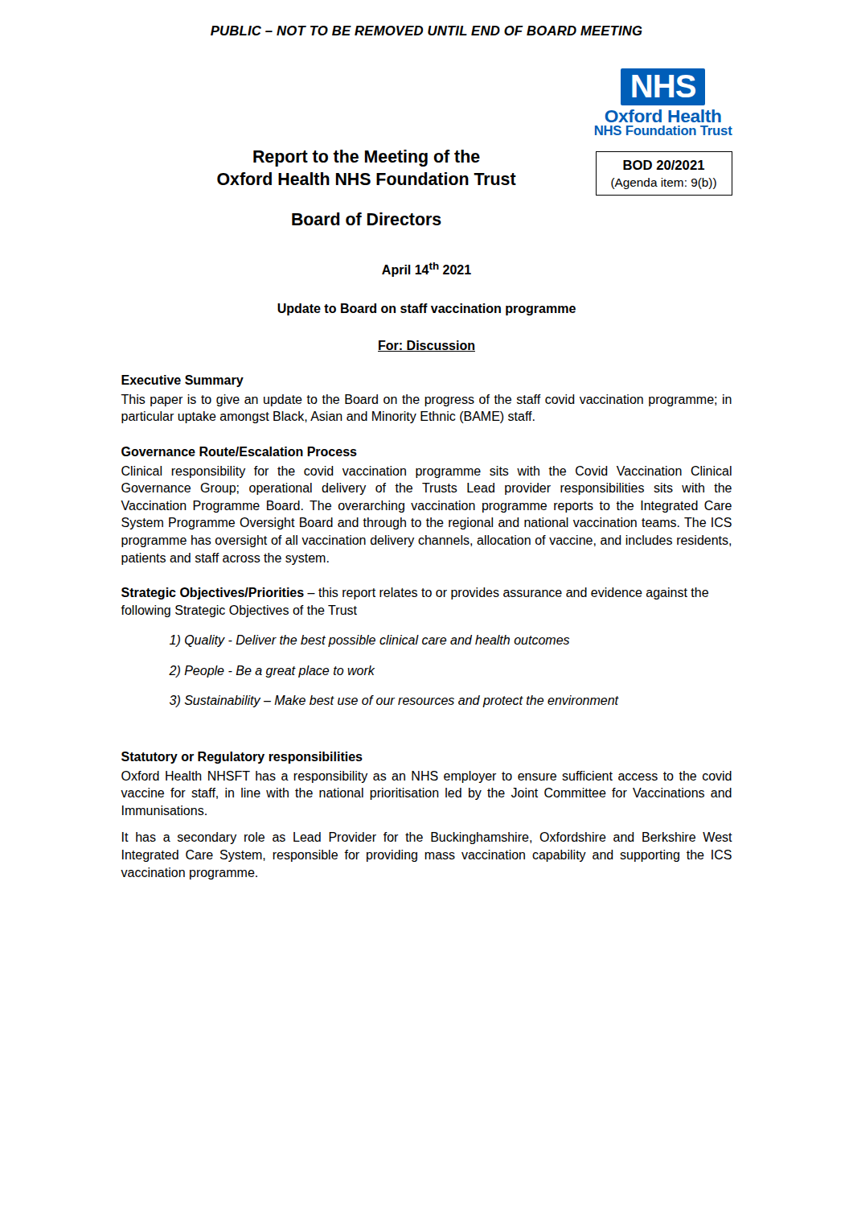PUBLIC – NOT TO BE REMOVED UNTIL END OF BOARD MEETING
NHS
Oxford Health
NHS Foundation Trust
Report to the Meeting of the
Oxford Health NHS Foundation Trust
BOD 20/2021
(Agenda item: 9(b))
Board of Directors
April 14th 2021
Update to Board on staff vaccination programme
For: Discussion
Executive Summary
This paper is to give an update to the Board on the progress of the staff covid vaccination programme; in particular uptake amongst Black, Asian and Minority Ethnic (BAME) staff.
Governance Route/Escalation Process
Clinical responsibility for the covid vaccination programme sits with the Covid Vaccination Clinical Governance Group; operational delivery of the Trusts Lead provider responsibilities sits with the Vaccination Programme Board. The overarching vaccination programme reports to the Integrated Care System Programme Oversight Board and through to the regional and national vaccination teams. The ICS programme has oversight of all vaccination delivery channels, allocation of vaccine, and includes residents, patients and staff across the system.
Strategic Objectives/Priorities – this report relates to or provides assurance and evidence against the following Strategic Objectives of the Trust
1) Quality - Deliver the best possible clinical care and health outcomes
2) People - Be a great place to work
3) Sustainability – Make best use of our resources and protect the environment
Statutory or Regulatory responsibilities
Oxford Health NHSFT has a responsibility as an NHS employer to ensure sufficient access to the covid vaccine for staff, in line with the national prioritisation led by the Joint Committee for Vaccinations and Immunisations.
It has a secondary role as Lead Provider for the Buckinghamshire, Oxfordshire and Berkshire West Integrated Care System, responsible for providing mass vaccination capability and supporting the ICS vaccination programme.